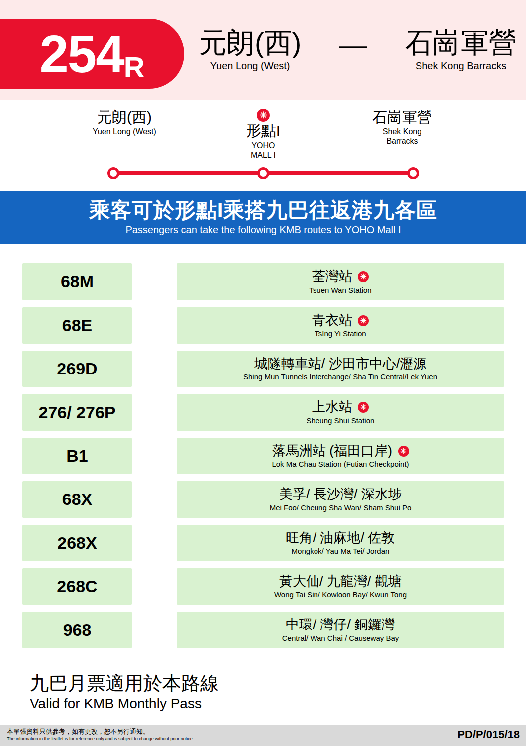254 R
元朗(西)
Yuen Long (West)
—
石崗軍營
Shek Kong Barracks
元朗(西)
Yuen Long (West)
✳
形點I
YOHO
MALL I
石崗軍營
Shek Kong
Barracks
乘客可於形點I乘搭九巴往返港九各區
Passengers can take the following KMB routes to YOHO Mall I
| 68M | | 荃灣站 ✳ Tsuen Wan Station |
| 68E | | 青衣站 ✳ TsIng Yi Station |
| 269D | | 城隧轉車站/ 沙田市中心/瀝源 Shing Mun Tunnels Interchange/ Sha Tin Central/Lek Yuen |
| 276/ 276P | | 上水站 ✳ Sheung Shui Station |
| B1 | | 落馬洲站 (福田口岸) ✳ Lok Ma Chau Station (Futian Checkpoint) |
| 68X | | 美孚/ 長沙灣/ 深水埗 Mei Foo/ Cheung Sha Wan/ Sham Shui Po |
| 268X | | 旺角/ 油麻地/ 佐敦 Mongkok/ Yau Ma Tei/ Jordan |
| 268C | | 黃大仙/ 九龍灣/ 觀塘 Wong Tai Sin/ Kowloon Bay/ Kwun Tong |
| 968 | | 中環/ 灣仔/ 銅鑼灣 Central/ Wan Chai / Causeway Bay |
九巴月票適用於本路線
Valid for KMB Monthly Pass
本單張資料只供參考，如有更改，恕不另行通知。
The information in the leaflet is for reference only and is subject to change without prior notice.
PD/P/015/18